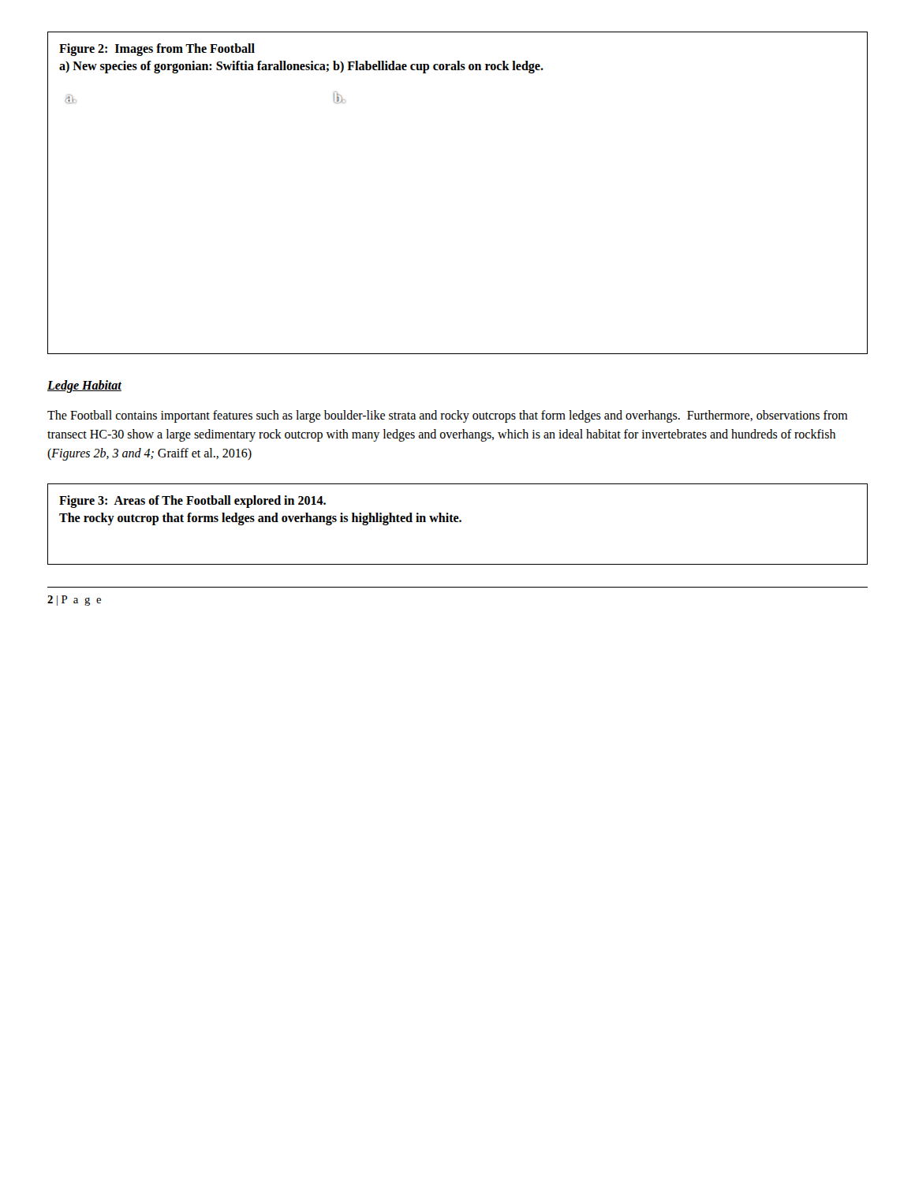Figure 2: Images from The Football a) New species of gorgonian: Swiftia farallonesica; b) Flabellidae cup corals on rock ledge.
a.
b.
Ledge Habitat
The Football contains important features such as large boulder-like strata and rocky outcrops that form ledges and overhangs. Furthermore, observations from transect HC-30 show a large sedimentary rock outcrop with many ledges and overhangs, which is an ideal habitat for invertebrates and hundreds of rockfish (Figures 2b, 3 and 4; Graiff et al., 2016)
Figure 3: Areas of The Football explored in 2014. The rocky outcrop that forms ledges and overhangs is highlighted in white.
2 | P a g e